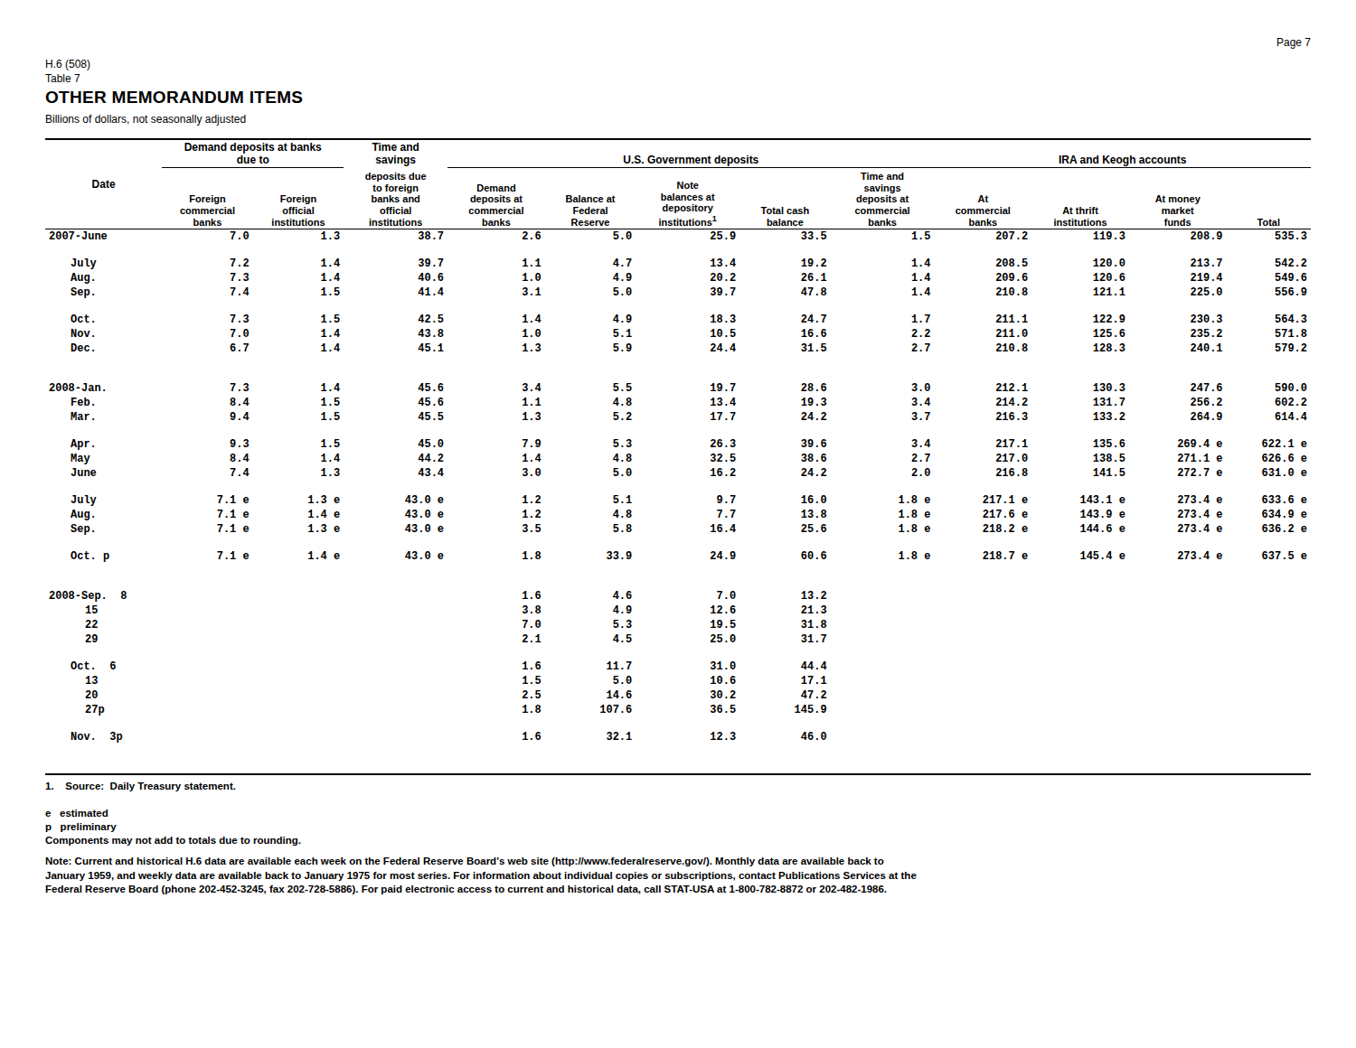Page 7
H.6 (508)
Table 7
OTHER MEMORANDUM ITEMS
Billions of dollars, not seasonally adjusted
| Date | Demand deposits at banks due to | Time and savings | U.S. Government deposits | IRA and Keogh accounts |
| --- | --- | --- | --- | --- |
| Foreign commercial banks | Foreign official institutions | deposits due to foreign banks and official institutions | Demand deposits at commercial banks | Balance at Federal Reserve | Note balances at depository institutions 1 | Total cash balance | Time and savings deposits at commercial banks | At commercial banks | At thrift institutions | At money market funds | Total |
| 2007-June | 7.0 | 1.3 | 38.7 | 2.6 | 5.0 | 25.9 | 33.5 | 1.5 | 207.2 | 119.3 | 208.9 | 535.3 |
| July | 7.2 | 1.4 | 39.7 | 1.1 | 4.7 | 13.4 | 19.2 | 1.4 | 208.5 | 120.0 | 213.7 | 542.2 |
| Aug. | 7.3 | 1.4 | 40.6 | 1.0 | 4.9 | 20.2 | 26.1 | 1.4 | 209.6 | 120.6 | 219.4 | 549.6 |
| Sep. | 7.4 | 1.5 | 41.4 | 3.1 | 5.0 | 39.7 | 47.8 | 1.4 | 210.8 | 121.1 | 225.0 | 556.9 |
| Oct. | 7.3 | 1.5 | 42.5 | 1.4 | 4.9 | 18.3 | 24.7 | 1.7 | 211.1 | 122.9 | 230.3 | 564.3 |
| Nov. | 7.0 | 1.4 | 43.8 | 1.0 | 5.1 | 10.5 | 16.6 | 2.2 | 211.0 | 125.6 | 235.2 | 571.8 |
| Dec. | 6.7 | 1.4 | 45.1 | 1.3 | 5.9 | 24.4 | 31.5 | 2.7 | 210.8 | 128.3 | 240.1 | 579.2 |
| 2008-Jan. | 7.3 | 1.4 | 45.6 | 3.4 | 5.5 | 19.7 | 28.6 | 3.0 | 212.1 | 130.3 | 247.6 | 590.0 |
| Feb. | 8.4 | 1.5 | 45.6 | 1.1 | 4.8 | 13.4 | 19.3 | 3.4 | 214.2 | 131.7 | 256.2 | 602.2 |
| Mar. | 9.4 | 1.5 | 45.5 | 1.3 | 5.2 | 17.7 | 24.2 | 3.7 | 216.3 | 133.2 | 264.9 | 614.4 |
| Apr. | 9.3 | 1.5 | 45.0 | 7.9 | 5.3 | 26.3 | 39.6 | 3.4 | 217.1 | 135.6 | 269.4 e | 622.1 e |
| May | 8.4 | 1.4 | 44.2 | 1.4 | 4.8 | 32.5 | 38.6 | 2.7 | 217.0 | 138.5 | 271.1 e | 626.6 e |
| June | 7.4 | 1.3 | 43.4 | 3.0 | 5.0 | 16.2 | 24.2 | 2.0 | 216.8 | 141.5 | 272.7 e | 631.0 e |
| July | 7.1 e | 1.3 e | 43.0 e | 1.2 | 5.1 | 9.7 | 16.0 | 1.8 e | 217.1 e | 143.1 e | 273.4 e | 633.6 e |
| Aug. | 7.1 e | 1.4 e | 43.0 e | 1.2 | 4.8 | 7.7 | 13.8 | 1.8 e | 217.6 e | 143.9 e | 273.4 e | 634.9 e |
| Sep. | 7.1 e | 1.3 e | 43.0 e | 3.5 | 5.8 | 16.4 | 25.6 | 1.8 e | 218.2 e | 144.6 e | 273.4 e | 636.2 e |
| Oct. p | 7.1 e | 1.4 e | 43.0 e | 1.8 | 33.9 | 24.9 | 60.6 | 1.8 e | 218.7 e | 145.4 e | 273.4 e | 637.5 e |
| 2008-Sep. 8 | | | | 1.6 | 4.6 | 7.0 | 13.2 | | | | | |
| 15 | | | | 3.8 | 4.9 | 12.6 | 21.3 | | | | | |
| 22 | | | | 7.0 | 5.3 | 19.5 | 31.8 | | | | | |
| 29 | | | | 2.1 | 4.5 | 25.0 | 31.7 | | | | | |
| Oct. 6 | | | | 1.6 | 11.7 | 31.0 | 44.4 | | | | | |
| 13 | | | | 1.5 | 5.0 | 10.6 | 17.1 | | | | | |
| 20 | | | | 2.5 | 14.6 | 30.2 | 47.2 | | | | | |
| 27p | | | | 1.8 | 107.6 | 36.5 | 145.9 | | | | | |
| Nov. 3p | | | | 1.6 | 32.1 | 12.3 | 46.0 | | | | | |
1. Source: Daily Treasury statement.
e estimated
p preliminary
Components may not add to totals due to rounding.
Note: Current and historical H.6 data are available each week on the Federal Reserve Board's web site (http://www.federalreserve.gov/). Monthly data are available back to
January 1959, and weekly data are available back to January 1975 for most series. For information about individual copies or subscriptions, contact Publications Services at the
Federal Reserve Board (phone 202-452-3245, fax 202-728-5886). For paid electronic access to current and historical data, call STAT-USA at 1-800-782-8872 or 202-482-1986.